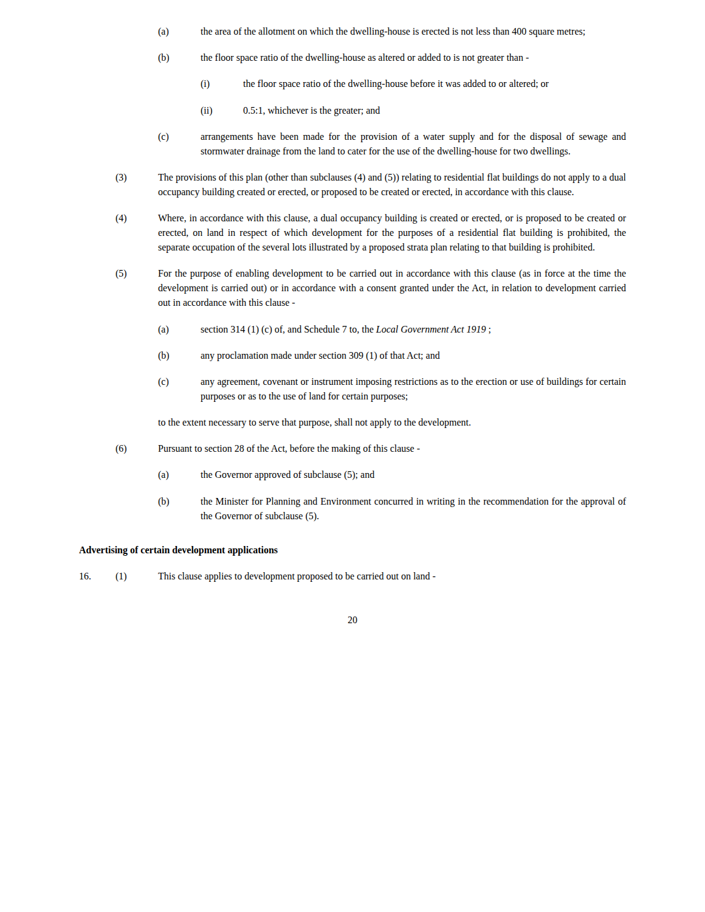(a)
the area of the allotment on which the dwelling-house is erected is not less than 400 square metres;
(b)
the floor space ratio of the dwelling-house as altered or added to is not greater than -
(i)
the floor space ratio of the dwelling-house before it was added to or altered; or
(ii)
0.5:1, whichever is the greater; and
(c)
arrangements have been made for the provision of a water supply and for the disposal of sewage and stormwater drainage from the land to cater for the use of the dwelling-house for two dwellings.
(3)
The provisions of this plan (other than subclauses (4) and (5)) relating to residential flat buildings do not apply to a dual occupancy building created or erected, or proposed to be created or erected, in accordance with this clause.
(4)
Where, in accordance with this clause, a dual occupancy building is created or erected, or is proposed to be created or erected, on land in respect of which development for the purposes of a residential flat building is prohibited, the separate occupation of the several lots illustrated by a proposed strata plan relating to that building is prohibited.
(5)
For the purpose of enabling development to be carried out in accordance with this clause (as in force at the time the development is carried out) or in accordance with a consent granted under the Act, in relation to development carried out in accordance with this clause -
(a)
section 314 (1) (c) of, and Schedule 7 to, the Local Government Act 1919 ;
(b)
any proclamation made under section 309 (1) of that Act; and
(c)
any agreement, covenant or instrument imposing restrictions as to the erection or use of buildings for certain purposes or as to the use of land for certain purposes;
to the extent necessary to serve that purpose, shall not apply to the development.
(6)
Pursuant to section 28 of the Act, before the making of this clause -
(a)
the Governor approved of subclause (5); and
(b)
the Minister for Planning and Environment concurred in writing in the recommendation for the approval of the Governor of subclause (5).
Advertising of certain development applications
16.
(1)
This clause applies to development proposed to be carried out on land -
20